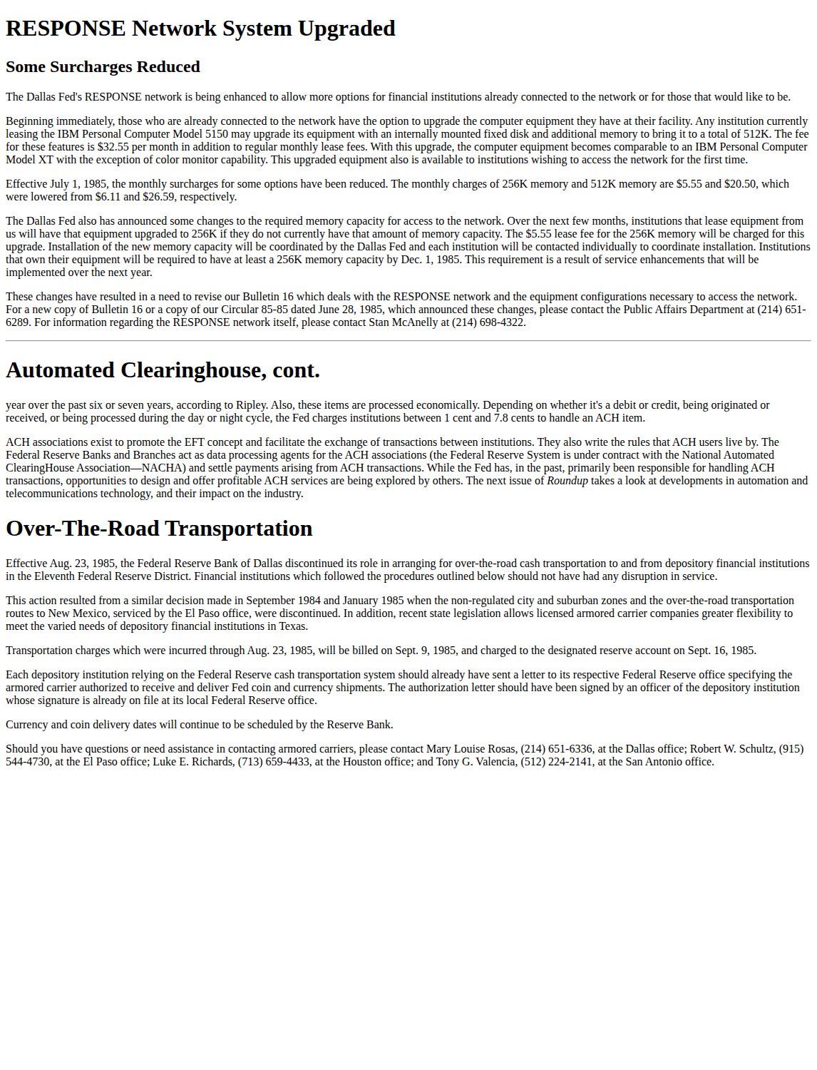RESPONSE Network System Upgraded
Some Surcharges Reduced
The Dallas Fed's RESPONSE network is being enhanced to allow more options for financial institutions already connected to the network or for those that would like to be.
Beginning immediately, those who are already connected to the network have the option to upgrade the computer equipment they have at their facility. Any institution currently leasing the IBM Personal Computer Model 5150 may upgrade its equipment with an internally mounted fixed disk and additional memory to bring it to a total of 512K. The fee for these features is $32.55 per month in addition to regular monthly lease fees. With this upgrade, the computer equipment becomes comparable to an IBM Personal Computer Model XT with the exception of color monitor capability. This upgraded equipment also is available to institutions wishing to access the network for the first time.
Effective July 1, 1985, the monthly surcharges for some options have been reduced. The monthly charges of 256K memory and 512K memory are $5.55 and $20.50, which were lowered from $6.11 and $26.59, respectively.
The Dallas Fed also has announced some changes to the required memory capacity for access to the network. Over the next few months, institutions that lease equipment from us will have that equipment upgraded to 256K if they do not currently have that amount of memory capacity. The $5.55 lease fee for the 256K memory will be charged for this upgrade. Installation of the new memory capacity will be coordinated by the Dallas Fed and each institution will be contacted individually to coordinate installation. Institutions that own their equipment will be required to have at least a 256K memory capacity by Dec. 1, 1985. This requirement is a result of service enhancements that will be implemented over the next year.
These changes have resulted in a need to revise our Bulletin 16 which deals with the RESPONSE network and the equipment configurations necessary to access the network. For a new copy of Bulletin 16 or a copy of our Circular 85-85 dated June 28, 1985, which announced these changes, please contact the Public Affairs Department at (214) 651-6289. For information regarding the RESPONSE network itself, please contact Stan McAnelly at (214) 698-4322.
Automated Clearinghouse, cont.
year over the past six or seven years, according to Ripley. Also, these items are processed economically. Depending on whether it's a debit or credit, being originated or received, or being processed during the day or night cycle, the Fed charges institutions between 1 cent and 7.8 cents to handle an ACH item.
ACH associations exist to promote the EFT concept and facilitate the exchange of transactions between institutions. They also write the rules that ACH users live by. The Federal Reserve Banks and Branches act as data processing agents for the ACH associations (the Federal Reserve System is under contract with the National Automated ClearingHouse Association—NACHA) and settle payments arising from ACH transactions. While the Fed has, in the past, primarily been responsible for handling ACH transactions, opportunities to design and offer profitable ACH services are being explored by others. The next issue of Roundup takes a look at developments in automation and telecommunications technology, and their impact on the industry.
Over-The-Road Transportation
Effective Aug. 23, 1985, the Federal Reserve Bank of Dallas discontinued its role in arranging for over-the-road cash transportation to and from depository financial institutions in the Eleventh Federal Reserve District. Financial institutions which followed the procedures outlined below should not have had any disruption in service.
This action resulted from a similar decision made in September 1984 and January 1985 when the non-regulated city and suburban zones and the over-the-road transportation routes to New Mexico, serviced by the El Paso office, were discontinued. In addition, recent state legislation allows licensed armored carrier companies greater flexibility to meet the varied needs of depository financial institutions in Texas.
Transportation charges which were incurred through Aug. 23, 1985, will be billed on Sept. 9, 1985, and charged to the designated reserve account on Sept. 16, 1985.
Each depository institution relying on the Federal Reserve cash transportation system should already have sent a letter to its respective Federal Reserve office specifying the armored carrier authorized to receive and deliver Fed coin and currency shipments. The authorization letter should have been signed by an officer of the depository institution whose signature is already on file at its local Federal Reserve office.
Currency and coin delivery dates will continue to be scheduled by the Reserve Bank.
Should you have questions or need assistance in contacting armored carriers, please contact Mary Louise Rosas, (214) 651-6336, at the Dallas office; Robert W. Schultz, (915) 544-4730, at the El Paso office; Luke E. Richards, (713) 659-4433, at the Houston office; and Tony G. Valencia, (512) 224-2141, at the San Antonio office.